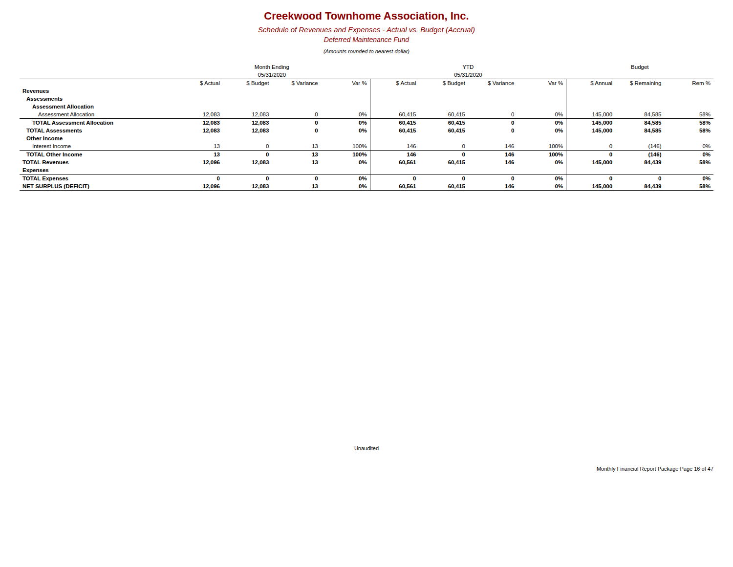Creekwood Townhome Association, Inc.
Schedule of Revenues and Expenses - Actual vs. Budget (Accrual)
Deferred Maintenance Fund
(Amounts rounded to nearest dollar)
| | Month Ending | YTD | Budget |
| | 05/31/2020 | 05/31/2020 | |
| | $ Actual | $ Budget | $ Variance | Var % | $ Actual | $ Budget | $ Variance | Var % | $ Annual | $ Remaining | Rem % |
| Revenues | | | |
| Assessments | | | |
| Assessment Allocation | | | |
| Assessment Allocation | 12,083 | 12,083 | 0 | 0% | 60,415 | 60,415 | 0 | 0% | 145,000 | 84,585 | 58% |
| TOTAL Assessment Allocation | 12,083 | 12,083 | 0 | 0% | 60,415 | 60,415 | 0 | 0% | 145,000 | 84,585 | 58% |
| TOTAL Assessments | 12,083 | 12,083 | 0 | 0% | 60,415 | 60,415 | 0 | 0% | 145,000 | 84,585 | 58% |
| Other Income | | | |
| Interest Income | 13 | 0 | 13 | 100% | 146 | 0 | 146 | 100% | 0 | (146) | 0% |
| TOTAL Other Income | 13 | 0 | 13 | 100% | 146 | 0 | 146 | 100% | 0 | (146) | 0% |
| TOTAL Revenues | 12,096 | 12,083 | 13 | 0% | 60,561 | 60,415 | 146 | 0% | 145,000 | 84,439 | 58% |
| Expenses | | | |
| TOTAL Expenses | 0 | 0 | 0 | 0% | 0 | 0 | 0 | 0% | 0 | 0 | 0% |
| NET SURPLUS (DEFICIT) | 12,096 | 12,083 | 13 | 0% | 60,561 | 60,415 | 146 | 0% | 145,000 | 84,439 | 58% |
Unaudited
Monthly Financial Report Package Page 16 of 47